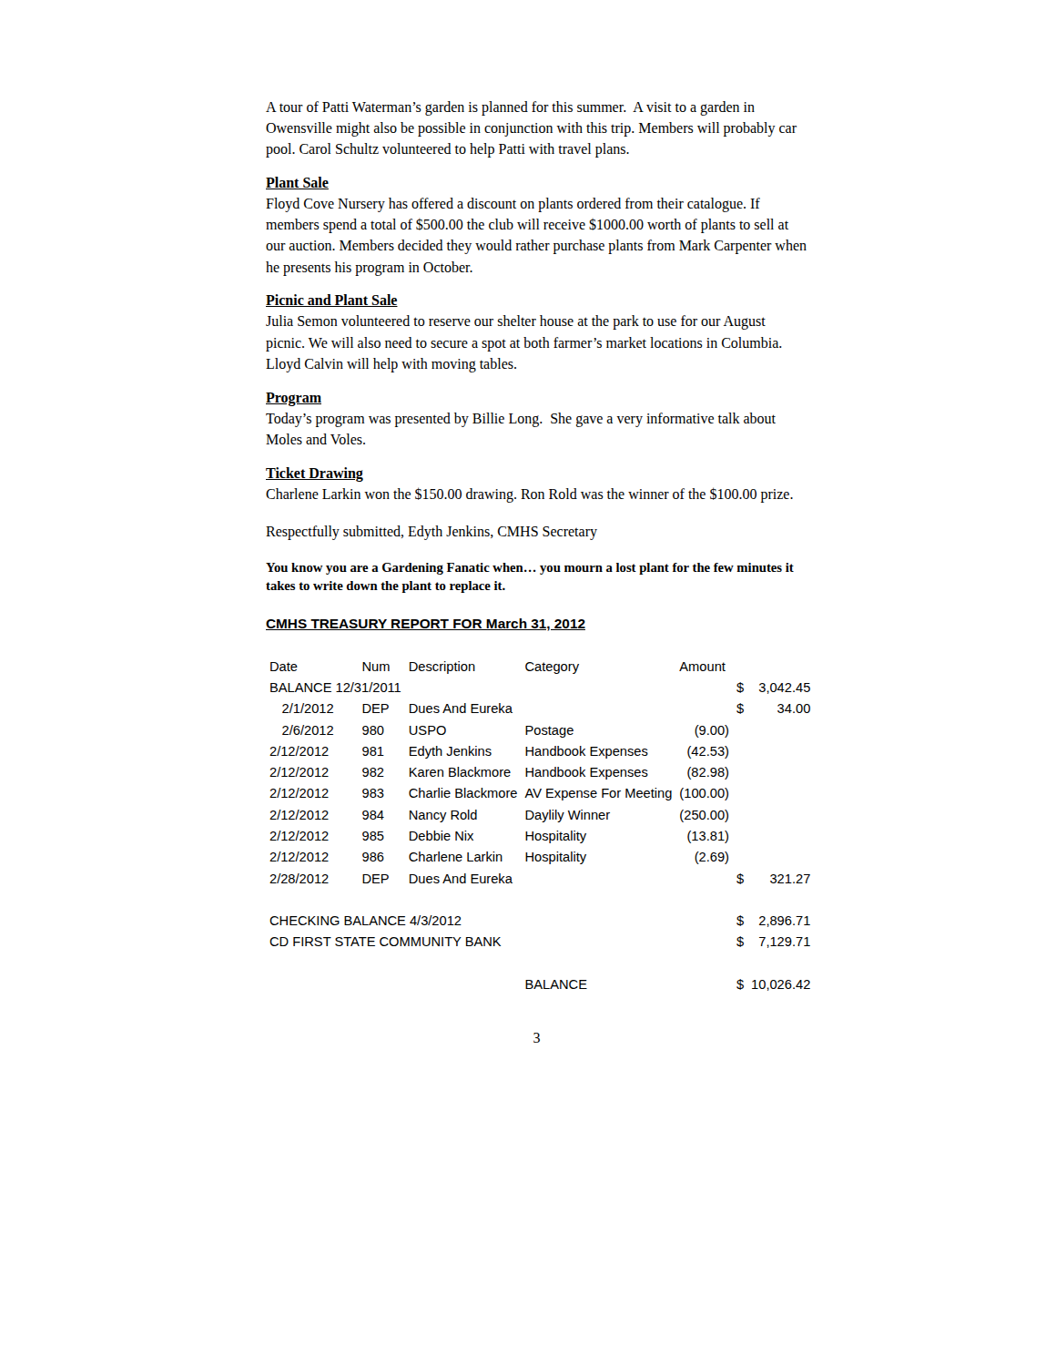A tour of Patti Waterman’s garden is planned for this summer. A visit to a garden in Owensville might also be possible in conjunction with this trip. Members will probably car pool. Carol Schultz volunteered to help Patti with travel plans.
Plant Sale
Floyd Cove Nursery has offered a discount on plants ordered from their catalogue. If members spend a total of $500.00 the club will receive $1000.00 worth of plants to sell at our auction. Members decided they would rather purchase plants from Mark Carpenter when he presents his program in October.
Picnic and Plant Sale
Julia Semon volunteered to reserve our shelter house at the park to use for our August picnic. We will also need to secure a spot at both farmer’s market locations in Columbia. Lloyd Calvin will help with moving tables.
Program
Today’s program was presented by Billie Long. She gave a very informative talk about Moles and Voles.
Ticket Drawing
Charlene Larkin won the $150.00 drawing. Ron Rold was the winner of the $100.00 prize.
Respectfully submitted, Edyth Jenkins, CMHS Secretary
You know you are a Gardening Fanatic when… you mourn a lost plant for the few minutes it takes to write down the plant to replace it.
CMHS TREASURY REPORT FOR March 31, 2012
| Date | Num | Description | Category | Amount | | |
| --- | --- | --- | --- | --- | --- | --- |
| BALANCE 12/31/2011 | | | | $ | 3,042.45 |
| 2/1/2012 | DEP | Dues And Eureka | | | $ | 34.00 |
| 2/6/2012 | 980 | USPO | Postage | (9.00) | | |
| 2/12/2012 | 981 | Edyth Jenkins | Handbook Expenses | (42.53) | | |
| 2/12/2012 | 982 | Karen Blackmore | Handbook Expenses | (82.98) | | |
| 2/12/2012 | 983 | Charlie Blackmore | AV Expense For Meeting | (100.00) | | |
| 2/12/2012 | 984 | Nancy Rold | Daylily Winner | (250.00) | | |
| 2/12/2012 | 985 | Debbie Nix | Hospitality | (13.81) | | |
| 2/12/2012 | 986 | Charlene Larkin | Hospitality | (2.69) | | |
| 2/28/2012 | DEP | Dues And Eureka | | | $ | 321.27 |
| CHECKING BALANCE 4/3/2012 | | | $ | 2,896.71 |
| CD FIRST STATE COMMUNITY BANK | | | $ | 7,129.71 |
| | | | BALANCE | | $ | 10,026.42 |
3